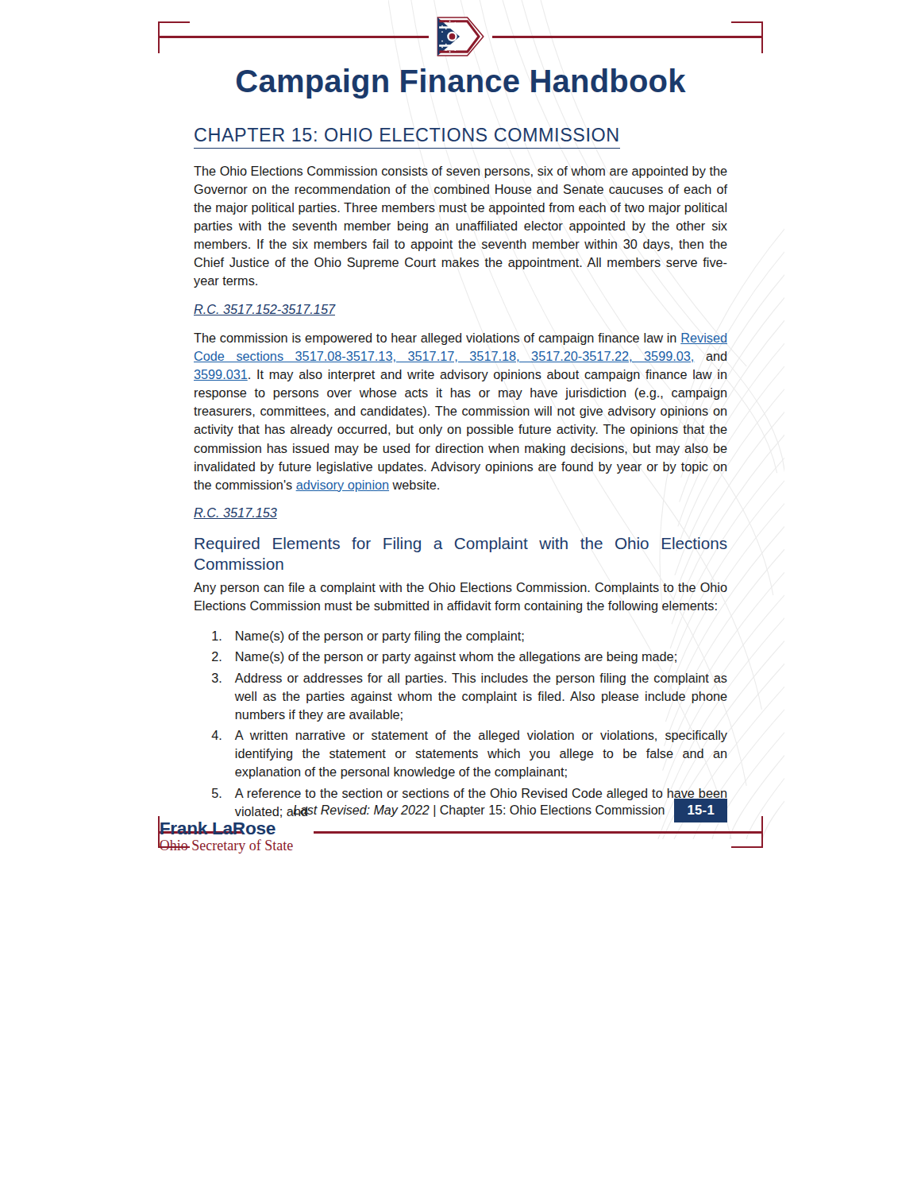Campaign Finance Handbook
Chapter 15: Ohio Elections Commission
The Ohio Elections Commission consists of seven persons, six of whom are appointed by the Governor on the recommendation of the combined House and Senate caucuses of each of the major political parties. Three members must be appointed from each of two major political parties with the seventh member being an unaffiliated elector appointed by the other six members. If the six members fail to appoint the seventh member within 30 days, then the Chief Justice of the Ohio Supreme Court makes the appointment. All members serve five-year terms.
R.C. 3517.152-3517.157
The commission is empowered to hear alleged violations of campaign finance law in Revised Code sections 3517.08-3517.13, 3517.17, 3517.18, 3517.20-3517.22, 3599.03, and 3599.031. It may also interpret and write advisory opinions about campaign finance law in response to persons over whose acts it has or may have jurisdiction (e.g., campaign treasurers, committees, and candidates). The commission will not give advisory opinions on activity that has already occurred, but only on possible future activity. The opinions that the commission has issued may be used for direction when making decisions, but may also be invalidated by future legislative updates. Advisory opinions are found by year or by topic on the commission's advisory opinion website.
R.C. 3517.153
Required Elements for Filing a Complaint with the Ohio Elections Commission
Any person can file a complaint with the Ohio Elections Commission. Complaints to the Ohio Elections Commission must be submitted in affidavit form containing the following elements:
Name(s) of the person or party filing the complaint;
Name(s) of the person or party against whom the allegations are being made;
Address or addresses for all parties. This includes the person filing the complaint as well as the parties against whom the complaint is filed. Also please include phone numbers if they are available;
A written narrative or statement of the alleged violation or violations, specifically identifying the statement or statements which you allege to be false and an explanation of the personal knowledge of the complainant;
A reference to the section or sections of the Ohio Revised Code alleged to have been violated; and
Last Revised: May 2022 | Chapter 15: Ohio Elections Commission 15-1
Frank LaRose
Ohio Secretary of State